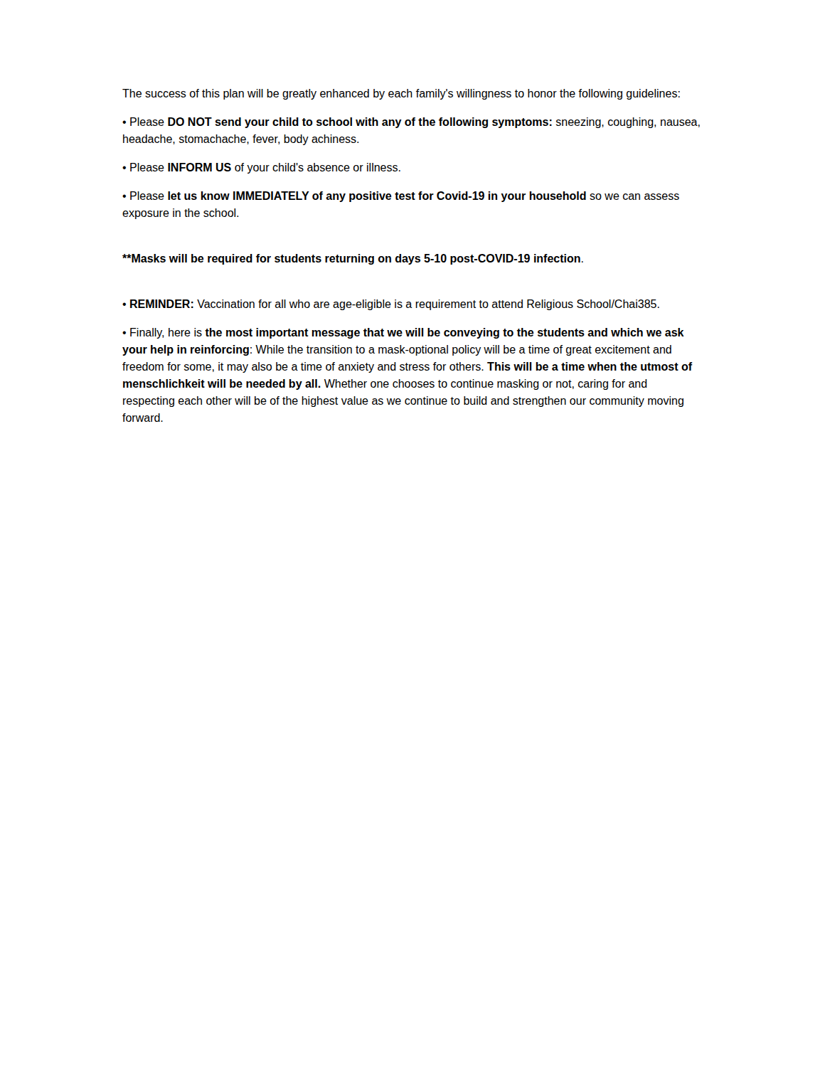The success of this plan will be greatly enhanced by each family's willingness to honor the following guidelines:
• Please DO NOT send your child to school with any of the following symptoms: sneezing, coughing, nausea, headache, stomachache, fever, body achiness.
• Please INFORM US of your child's absence or illness.
• Please let us know IMMEDIATELY of any positive test for Covid-19 in your household so we can assess exposure in the school.
**Masks will be required for students returning on days 5-10 post-COVID-19 infection.
• REMINDER: Vaccination for all who are age-eligible is a requirement to attend Religious School/Chai385.
• Finally, here is the most important message that we will be conveying to the students and which we ask your help in reinforcing: While the transition to a mask-optional policy will be a time of great excitement and freedom for some, it may also be a time of anxiety and stress for others. This will be a time when the utmost of menschlichkeit will be needed by all. Whether one chooses to continue masking or not, caring for and respecting each other will be of the highest value as we continue to build and strengthen our community moving forward.